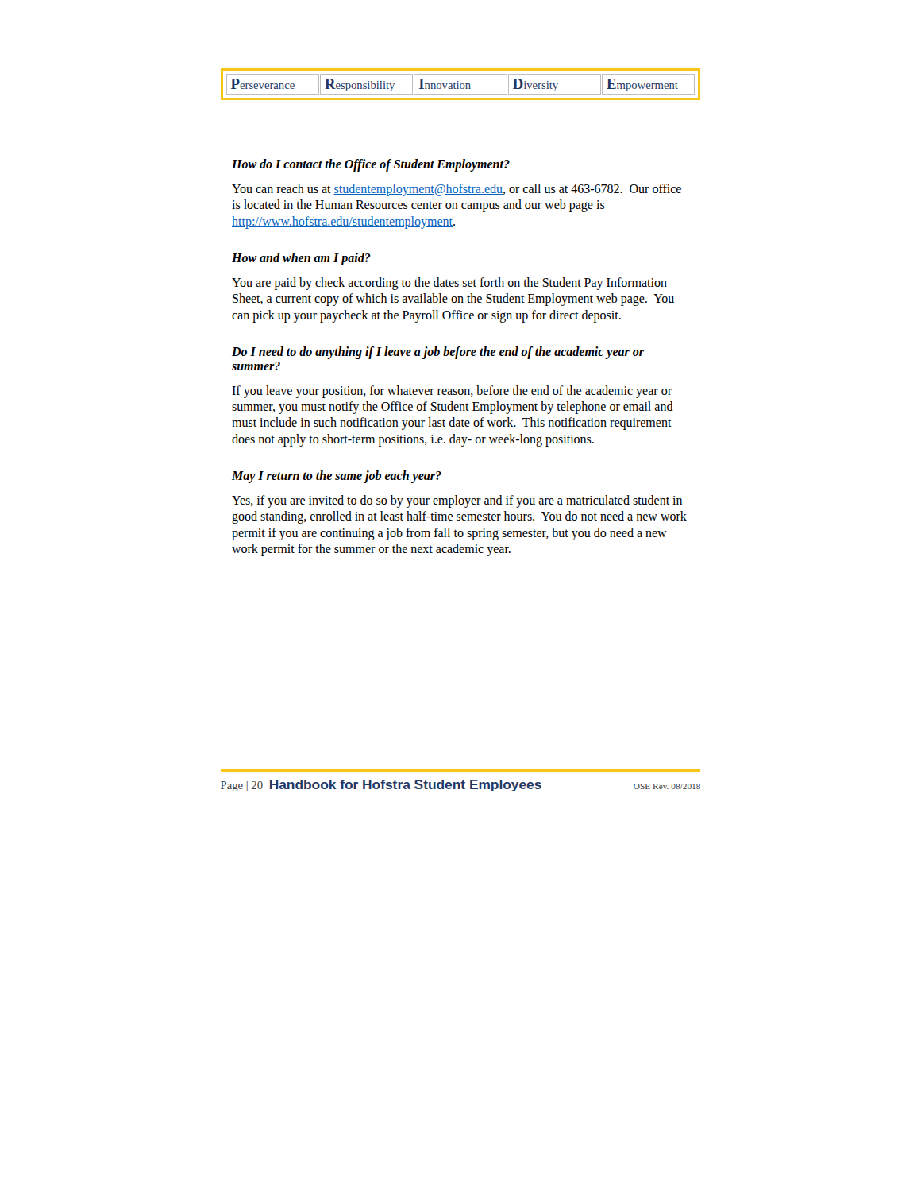Perseverance
Responsibility
Innovation
Diversity
Empowerment
How do I contact the Office of Student Employment?
You can reach us at studentemployment@hofstra.edu, or call us at 463-6782. Our office is located in the Human Resources center on campus and our web page is http://www.hofstra.edu/studentemployment.
How and when am I paid?
You are paid by check according to the dates set forth on the Student Pay Information Sheet, a current copy of which is available on the Student Employment web page. You can pick up your paycheck at the Payroll Office or sign up for direct deposit.
Do I need to do anything if I leave a job before the end of the academic year or summer?
If you leave your position, for whatever reason, before the end of the academic year or summer, you must notify the Office of Student Employment by telephone or email and must include in such notification your last date of work. This notification requirement does not apply to short-term positions, i.e. day- or week-long positions.
May I return to the same job each year?
Yes, if you are invited to do so by your employer and if you are a matriculated student in good standing, enrolled in at least half-time semester hours. You do not need a new work permit if you are continuing a job from fall to spring semester, but you do need a new work permit for the summer or the next academic year.
Page | 20 Handbook for Hofstra Student Employees
OSE Rev. 08/2018